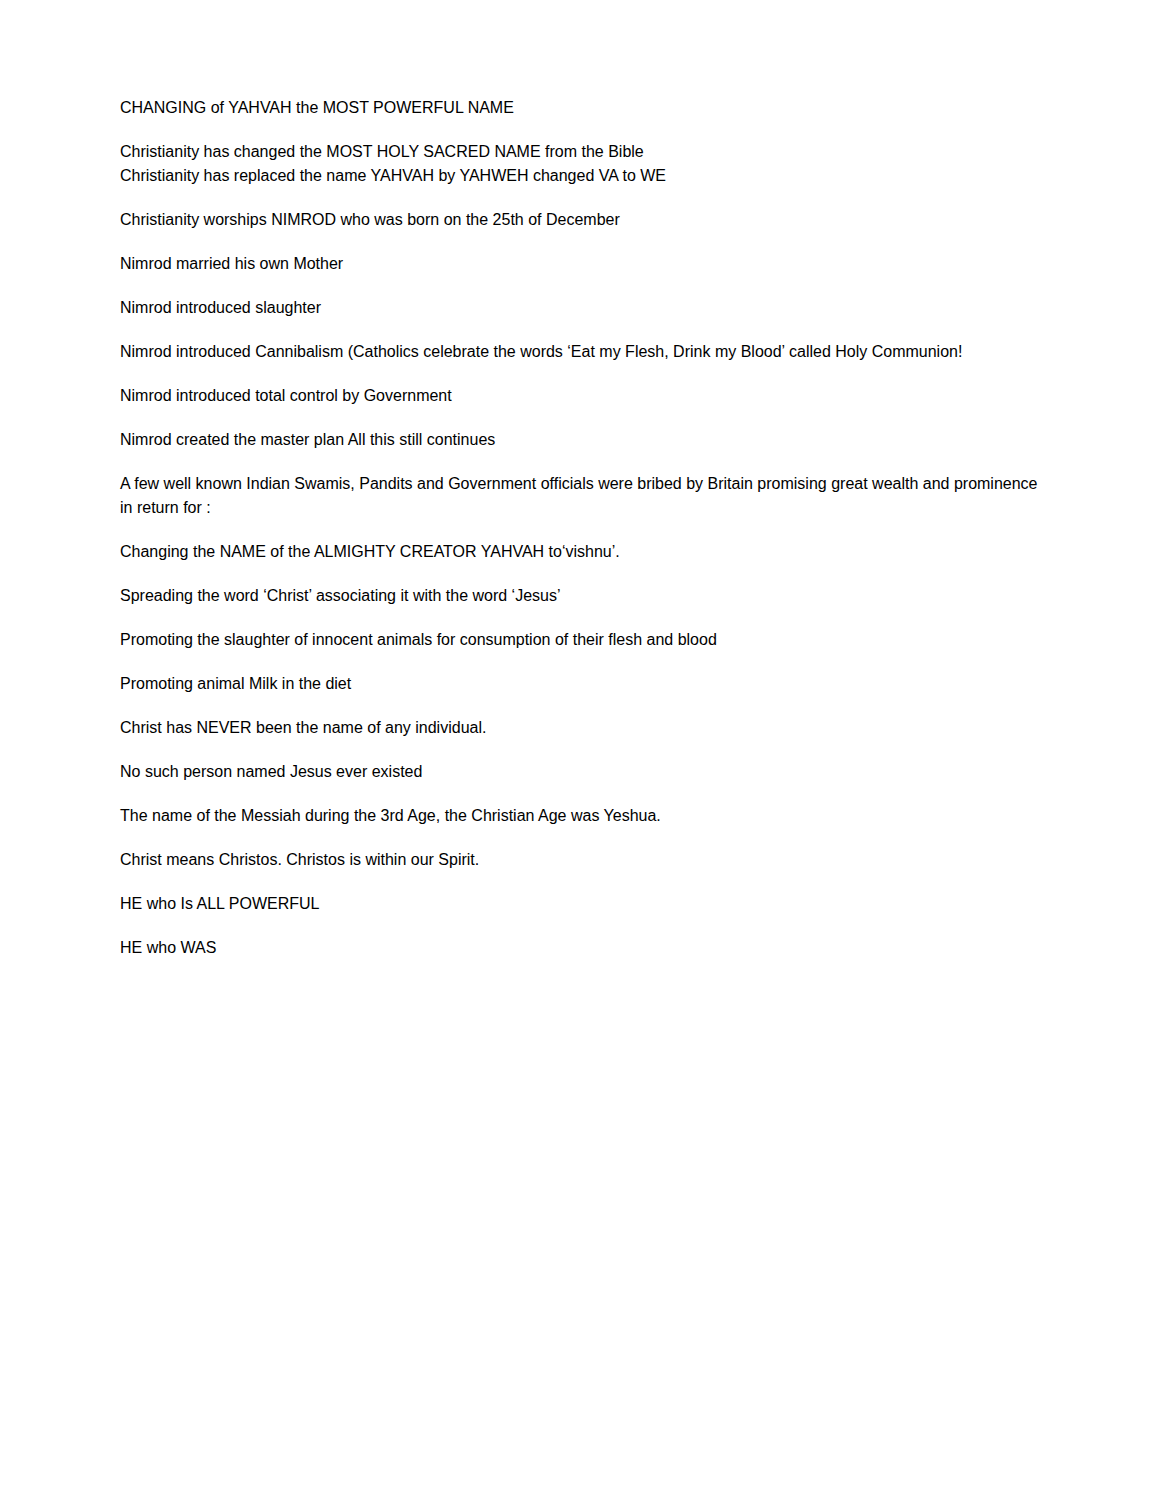CHANGING of YAHVAH the MOST POWERFUL NAME
Christianity has changed the MOST HOLY SACRED NAME from the Bible
Christianity has replaced the name YAHVAH by YAHWEH changed VA to WE
Christianity worships NIMROD who was born on the 25th of December
Nimrod married his own Mother
Nimrod introduced slaughter
Nimrod introduced Cannibalism (Catholics celebrate the words ‘Eat my Flesh, Drink my Blood’ called Holy Communion!
Nimrod introduced total control by Government
Nimrod created the master plan All this still continues
A few well known Indian Swamis, Pandits and Government officials were bribed by Britain promising great wealth and prominence in return for :
Changing the NAME of the ALMIGHTY CREATOR YAHVAH to‘vishnu’.
Spreading the word ‘Christ’ associating it with the word ‘Jesus’
Promoting the slaughter of innocent animals for consumption of their flesh and blood
Promoting animal Milk in the diet
Christ has NEVER been the name of any individual.
No such person named Jesus ever existed
The name of the Messiah during the 3rd Age, the Christian Age was Yeshua.
Christ means Christos. Christos is within our Spirit.
HE who Is ALL POWERFUL
HE who WAS